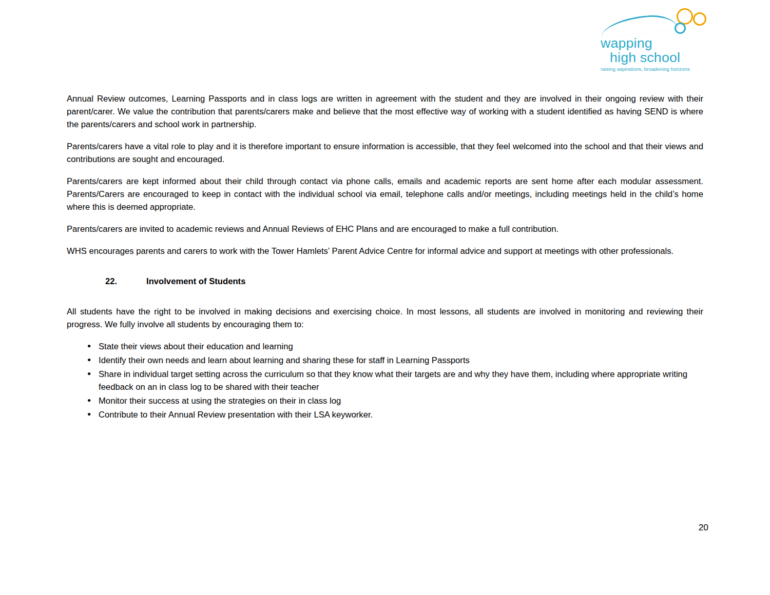wappinghigh school
raising aspirations, broadening horizons
Annual Review outcomes, Learning Passports and in class logs are written in agreement with the student and they are involved in their ongoing review with their parent/carer. We value the contribution that parents/carers make and believe that the most effective way of working with a student identified as having SEND is where the parents/carers and school work in partnership.
Parents/carers have a vital role to play and it is therefore important to ensure information is accessible, that they feel welcomed into the school and that their views and contributions are sought and encouraged.
Parents/carers are kept informed about their child through contact via phone calls, emails and academic reports are sent home after each modular assessment. Parents/Carers are encouraged to keep in contact with the individual school via email, telephone calls and/or meetings, including meetings held in the child’s home where this is deemed appropriate.
Parents/carers are invited to academic reviews and Annual Reviews of EHC Plans and are encouraged to make a full contribution.
WHS encourages parents and carers to work with the Tower Hamlets’ Parent Advice Centre for informal advice and support at meetings with other professionals.
22. Involvement of Students
All students have the right to be involved in making decisions and exercising choice. In most lessons, all students are involved in monitoring and reviewing their progress. We fully involve all students by encouraging them to:
State their views about their education and learning
Identify their own needs and learn about learning and sharing these for staff in Learning Passports
Share in individual target setting across the curriculum so that they know what their targets are and why they have them, including where appropriate writing feedback on an in class log to be shared with their teacher
Monitor their success at using the strategies on their in class log
Contribute to their Annual Review presentation with their LSA keyworker.
20